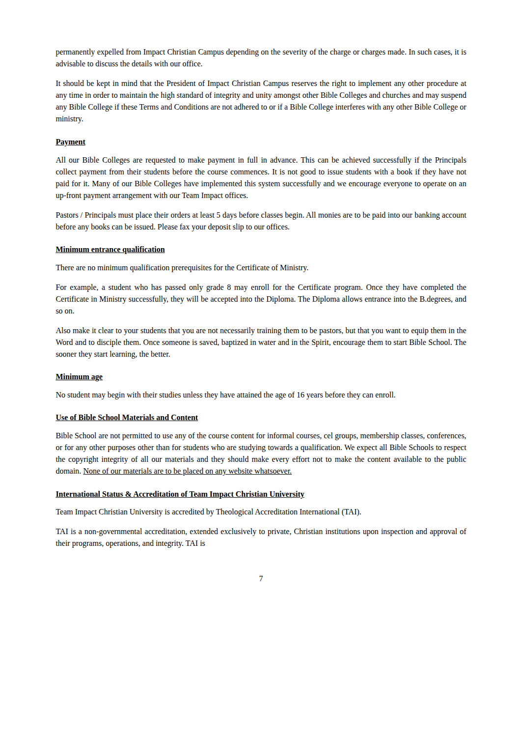permanently expelled from Impact Christian Campus depending on the severity of the charge or charges made. In such cases, it is advisable to discuss the details with our office.
It should be kept in mind that the President of Impact Christian Campus reserves the right to implement any other procedure at any time in order to maintain the high standard of integrity and unity amongst other Bible Colleges and churches and may suspend any Bible College if these Terms and Conditions are not adhered to or if a Bible College interferes with any other Bible College or ministry.
Payment
All our Bible Colleges are requested to make payment in full in advance. This can be achieved successfully if the Principals collect payment from their students before the course commences. It is not good to issue students with a book if they have not paid for it. Many of our Bible Colleges have implemented this system successfully and we encourage everyone to operate on an up-front payment arrangement with our Team Impact offices.
Pastors / Principals must place their orders at least 5 days before classes begin. All monies are to be paid into our banking account before any books can be issued. Please fax your deposit slip to our offices.
Minimum entrance qualification
There are no minimum qualification prerequisites for the Certificate of Ministry.
For example, a student who has passed only grade 8 may enroll for the Certificate program. Once they have completed the Certificate in Ministry successfully, they will be accepted into the Diploma. The Diploma allows entrance into the B.degrees, and so on.
Also make it clear to your students that you are not necessarily training them to be pastors, but that you want to equip them in the Word and to disciple them. Once someone is saved, baptized in water and in the Spirit, encourage them to start Bible School. The sooner they start learning, the better.
Minimum age
No student may begin with their studies unless they have attained the age of 16 years before they can enroll.
Use of Bible School Materials and Content
Bible School are not permitted to use any of the course content for informal courses, cel groups, membership classes, conferences, or for any other purposes other than for students who are studying towards a qualification. We expect all Bible Schools to respect the copyright integrity of all our materials and they should make every effort not to make the content available to the public domain. None of our materials are to be placed on any website whatsoever.
International Status & Accreditation of Team Impact Christian University
Team Impact Christian University is accredited by Theological Accreditation International (TAI).
TAI is a non-governmental accreditation, extended exclusively to private, Christian institutions upon inspection and approval of their programs, operations, and integrity. TAI is
7